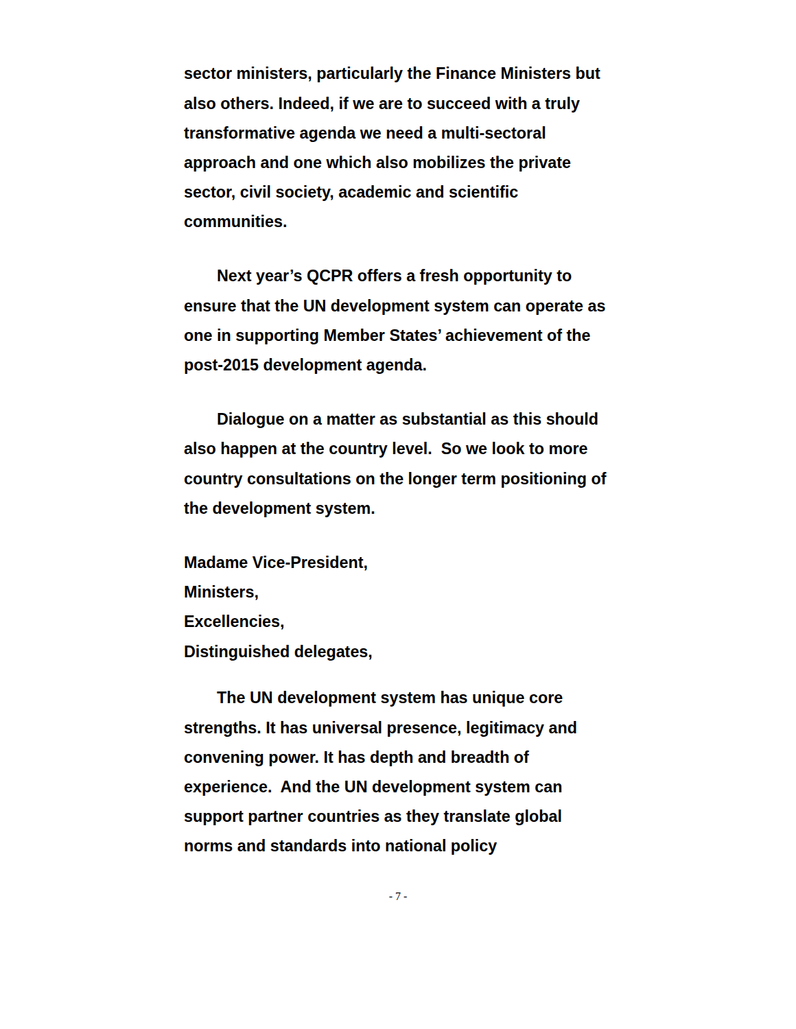sector ministers, particularly the Finance Ministers but also others. Indeed, if we are to succeed with a truly transformative agenda we need a multi-sectoral approach and one which also mobilizes the private sector, civil society, academic and scientific communities.
Next year’s QCPR offers a fresh opportunity to ensure that the UN development system can operate as one in supporting Member States’ achievement of the post-2015 development agenda.
Dialogue on a matter as substantial as this should also happen at the country level. So we look to more country consultations on the longer term positioning of the development system.
Madame Vice-President,
Ministers,
Excellencies,
Distinguished delegates,
The UN development system has unique core strengths. It has universal presence, legitimacy and convening power. It has depth and breadth of experience. And the UN development system can support partner countries as they translate global norms and standards into national policy
- 7 -